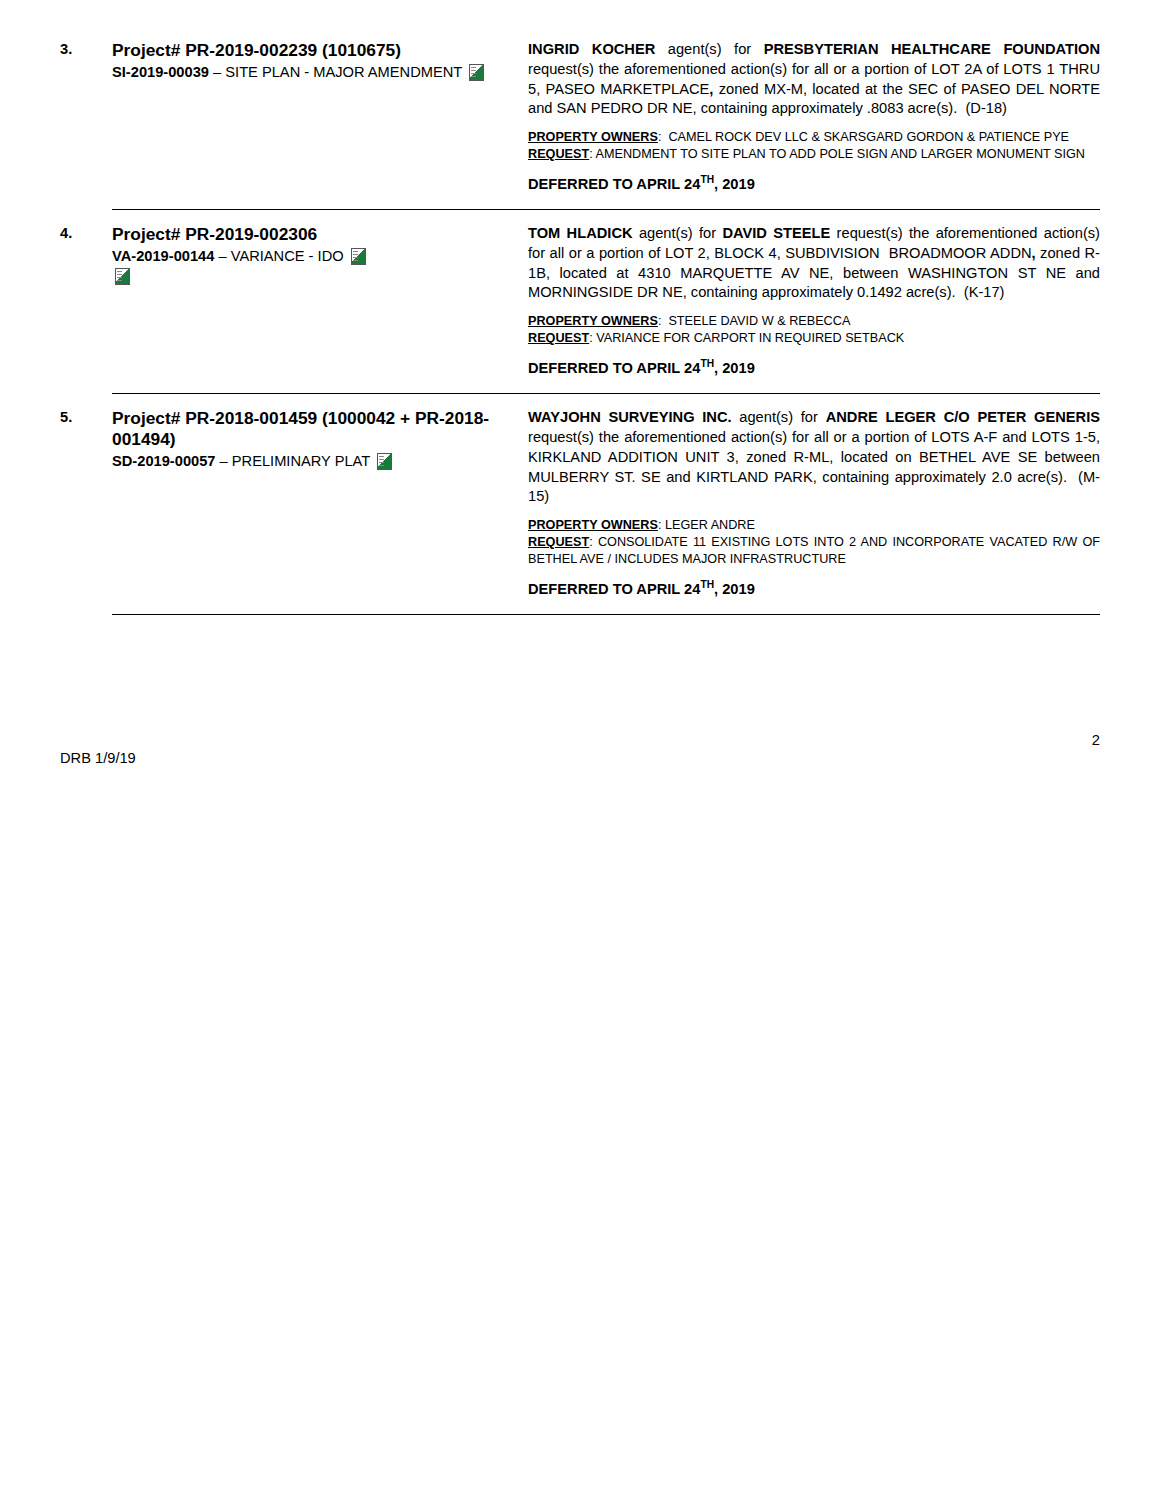| 3. | Project# PR-2019-002239 (1010675) SI-2019-00039 – SITE PLAN - MAJOR AMENDMENT | INGRID KOCHER agent(s) for PRESBYTERIAN HEALTHCARE FOUNDATION request(s) the aforementioned action(s) for all or a portion of LOT 2A of LOTS 1 THRU 5, PASEO MARKETPLACE , zoned MX-M, located at the SEC of PASEO DEL NORTE and SAN PEDRO DR NE, containing approximately .8083 acre(s). (D-18) PROPERTY OWNERS : CAMEL ROCK DEV LLC & SKARSGARD GORDON & PATIENCE PYE REQUEST : AMENDMENT TO SITE PLAN TO ADD POLE SIGN AND LARGER MONUMENT SIGN DEFERRED TO APRIL 24 TH , 2019 |
| 4. | Project# PR-2019-002306 VA-2019-00144 – VARIANCE - IDO | TOM HLADICK agent(s) for DAVID STEELE request(s) the aforementioned action(s) for all or a portion of LOT 2, BLOCK 4, SUBDIVISION BROADMOOR ADDN , zoned R-1B, located at 4310 MARQUETTE AV NE, between WASHINGTON ST NE and MORNINGSIDE DR NE, containing approximately 0.1492 acre(s). (K-17) PROPERTY OWNERS : STEELE DAVID W & REBECCA REQUEST : VARIANCE FOR CARPORT IN REQUIRED SETBACK DEFERRED TO APRIL 24 TH , 2019 |
| 5. | Project# PR-2018-001459 (1000042 + PR-2018-001494) SD-2019-00057 – PRELIMINARY PLAT | WAYJOHN SURVEYING INC. agent(s) for ANDRE LEGER C/O PETER GENERIS request(s) the aforementioned action(s) for all or a portion of LOTS A-F and LOTS 1-5, KIRKLAND ADDITION UNIT 3, zoned R-ML, located on BETHEL AVE SE between MULBERRY ST. SE and KIRTLAND PARK, containing approximately 2.0 acre(s). (M-15) PROPERTY OWNERS : LEGER ANDRE REQUEST : CONSOLIDATE 11 EXISTING LOTS INTO 2 AND INCORPORATE VACATED R/W OF BETHEL AVE / INCLUDES MAJOR INFRASTRUCTURE DEFERRED TO APRIL 24 TH , 2019 |
2 DRB 1/9/19